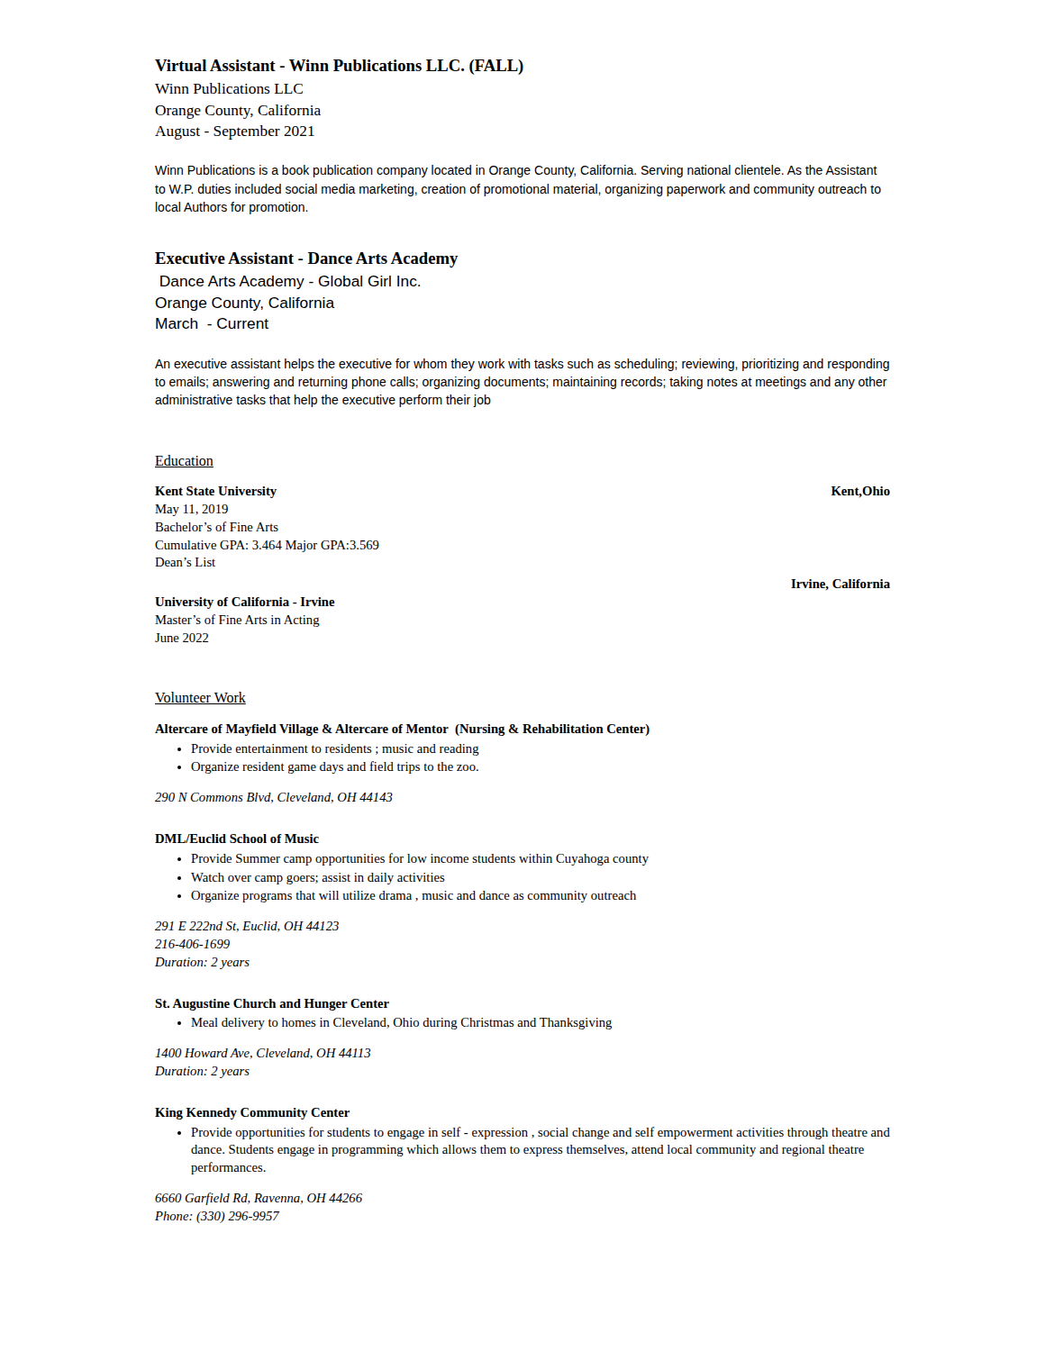Virtual Assistant - Winn Publications LLC. (FALL)
Winn Publications LLC
Orange County, California
August - September 2021
Winn Publications is a book publication company located in Orange County, California. Serving national clientele. As the Assistant to W.P. duties included social media marketing, creation of promotional material, organizing paperwork and community outreach to local Authors for promotion.
Executive Assistant - Dance Arts Academy
Dance Arts Academy - Global Girl Inc.
Orange County, California
March - Current
An executive assistant helps the executive for whom they work with tasks such as scheduling; reviewing, prioritizing and responding to emails; answering and returning phone calls; organizing documents; maintaining records; taking notes at meetings and any other administrative tasks that help the executive perform their job
Education
| Kent State University | Kent,Ohio |
May 11, 2019
Bachelor’s of Fine Arts
Cumulative GPA: 3.464 Major GPA:3.569
Dean’s List
| | Irvine, California |
University of California - Irvine
Master’s of Fine Arts in Acting
June 2022
Volunteer Work
Altercare of Mayfield Village & Altercare of Mentor (Nursing & Rehabilitation Center)
Provide entertainment to residents ; music and reading
Organize resident game days and field trips to the zoo.
290 N Commons Blvd, Cleveland, OH 44143
DML/Euclid School of Music
Provide Summer camp opportunities for low income students within Cuyahoga county
Watch over camp goers; assist in daily activities
Organize programs that will utilize drama , music and dance as community outreach
291 E 222nd St, Euclid, OH 44123
216-406-1699
Duration: 2 years
St. Augustine Church and Hunger Center
Meal delivery to homes in Cleveland, Ohio during Christmas and Thanksgiving
1400 Howard Ave, Cleveland, OH 44113
Duration: 2 years
King Kennedy Community Center
Provide opportunities for students to engage in self - expression , social change and self empowerment activities through theatre and dance. Students engage in programming which allows them to express themselves, attend local community and regional theatre performances.
6660 Garfield Rd, Ravenna, OH 44266
Phone: (330) 296-9957